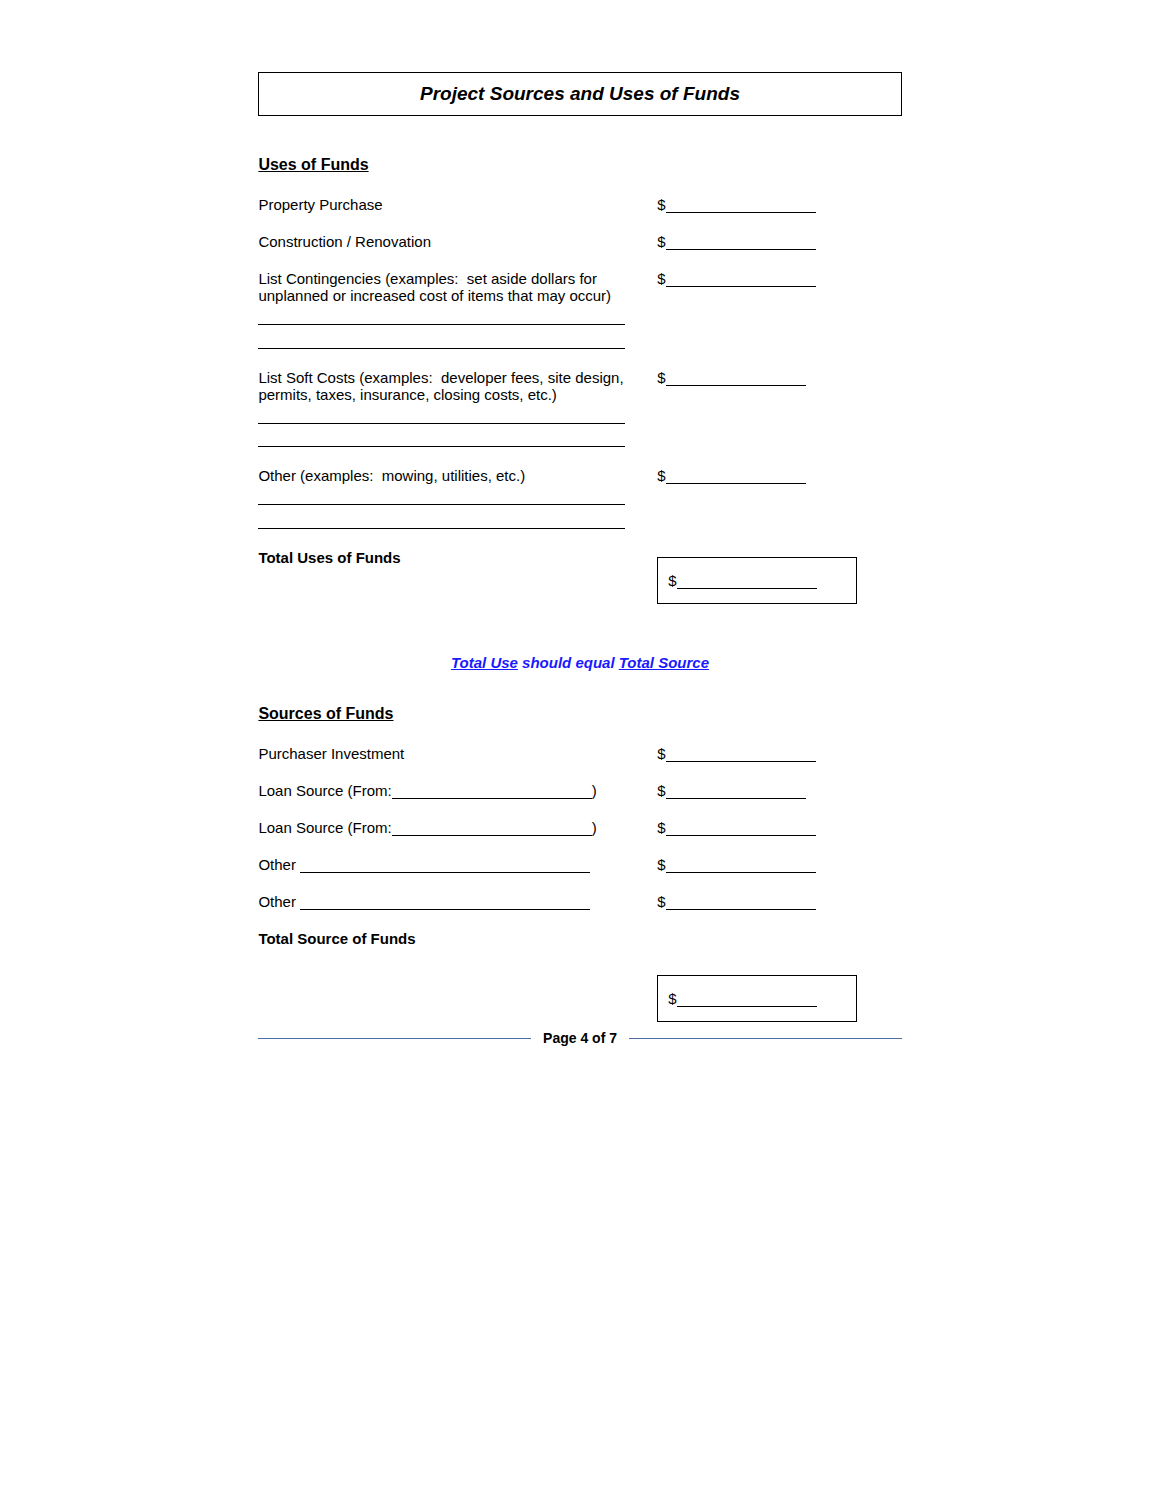Project Sources and Uses of Funds
Uses of Funds
| Property Purchase | $ |
| Construction / Renovation | $ |
| List Contingencies (examples: set aside dollars for unplanned or increased cost of items that may occur) | $ |
| List Soft Costs (examples: developer fees, site design, permits, taxes, insurance, closing costs, etc.) | $ |
| Other (examples: mowing, utilities, etc.) | $ |
| Total Uses of Funds | $ |
Total Use should equal Total Source
Sources of Funds
| Purchaser Investment | $ |
| Loan Source (From: ) | $ |
| Loan Source (From: ) | $ |
| Other | $ |
| Other | $ |
| Total Source of Funds | |
| | $ |
Page 4 of 7